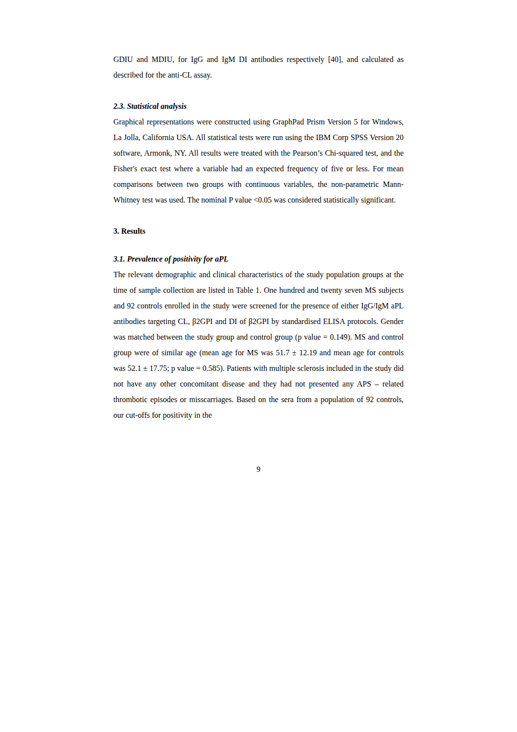GDIU and MDIU, for IgG and IgM DI antibodies respectively [40], and calculated as described for the anti-CL assay.
2.3. Statistical analysis
Graphical representations were constructed using GraphPad Prism Version 5 for Windows, La Jolla, California USA. All statistical tests were run using the IBM Corp SPSS Version 20 software, Armonk, NY. All results were treated with the Pearson’s Chi-squared test, and the Fisher's exact test where a variable had an expected frequency of five or less. For mean comparisons between two groups with continuous variables, the non-parametric Mann-Whitney test was used. The nominal P value <0.05 was considered statistically significant.
3. Results
3.1. Prevalence of positivity for aPL
The relevant demographic and clinical characteristics of the study population groups at the time of sample collection are listed in Table 1. One hundred and twenty seven MS subjects and 92 controls enrolled in the study were screened for the presence of either IgG/IgM aPL antibodies targeting CL, β2GPI and DI of β2GPI by standardised ELISA protocols. Gender was matched between the study group and control group (p value = 0.149). MS and control group were of similar age (mean age for MS was 51.7 ± 12.19 and mean age for controls was 52.1 ± 17.75; p value = 0.585). Patients with multiple sclerosis included in the study did not have any other concomitant disease and they had not presented any APS – related thrombotic episodes or misscarriages. Based on the sera from a population of 92 controls, our cut-offs for positivity in the
9